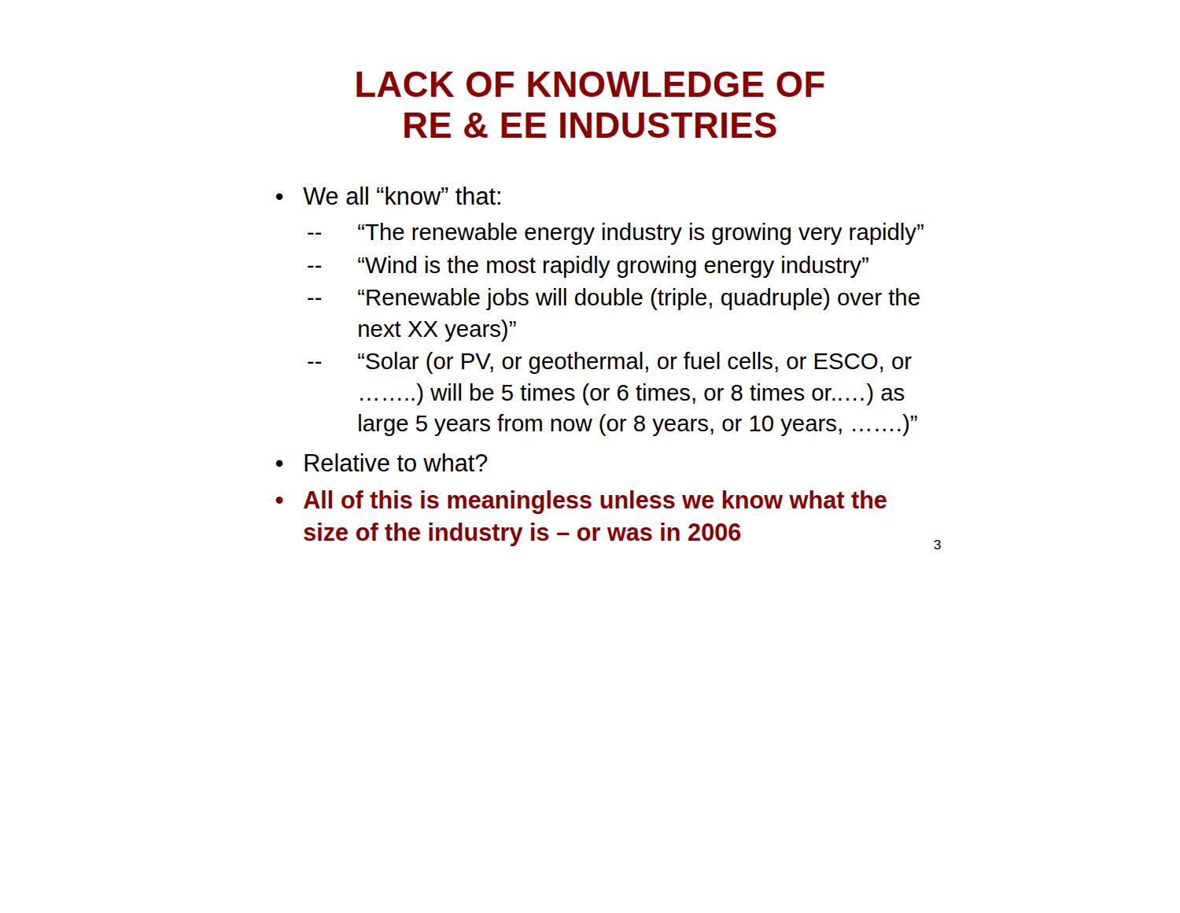LACK OF KNOWLEDGE OF
RE & EE INDUSTRIES
We all “know” that:
“The renewable energy industry is growing very rapidly”
“Wind is the most rapidly growing energy industry”
“Renewable jobs will double (triple, quadruple) over the next XX years)”
“Solar (or PV, or geothermal, or fuel cells, or ESCO, or ……..) will be 5 times (or 6 times, or 8 times or..…) as large 5 years from now (or 8 years, or 10 years, …….)”
Relative to what?
All of this is meaningless unless we know what the size of the industry is – or was in 2006
3